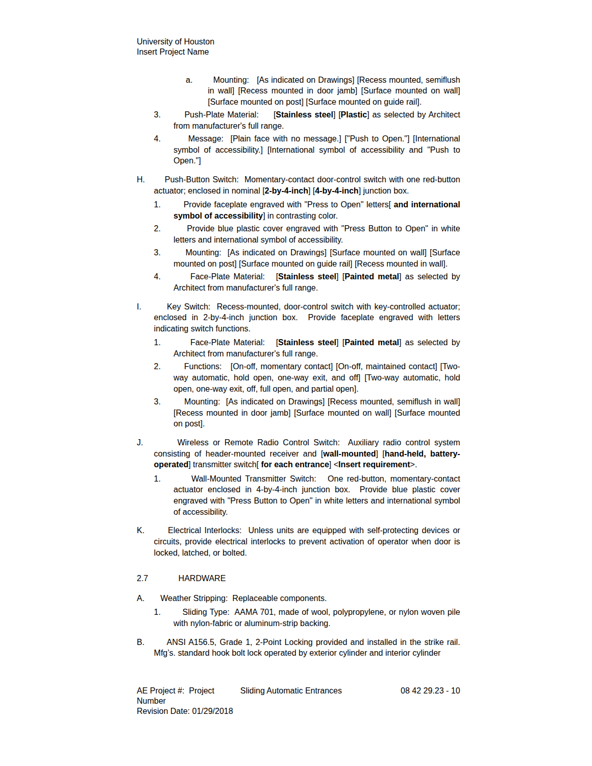University of Houston
Insert Project Name
a. Mounting: [As indicated on Drawings] [Recess mounted, semiflush in wall] [Recess mounted in door jamb] [Surface mounted on wall] [Surface mounted on post] [Surface mounted on guide rail].
3. Push-Plate Material: [Stainless steel] [Plastic] as selected by Architect from manufacturer's full range.
4. Message: [Plain face with no message.] ["Push to Open."] [International symbol of accessibility.] [International symbol of accessibility and "Push to Open."]
H. Push-Button Switch: Momentary-contact door-control switch with one red-button actuator; enclosed in nominal [2-by-4-inch] [4-by-4-inch] junction box.
1. Provide faceplate engraved with "Press to Open" letters[ and international symbol of accessibility] in contrasting color.
2. Provide blue plastic cover engraved with "Press Button to Open" in white letters and international symbol of accessibility.
3. Mounting: [As indicated on Drawings] [Surface mounted on wall] [Surface mounted on post] [Surface mounted on guide rail] [Recess mounted in wall].
4. Face-Plate Material: [Stainless steel] [Painted metal] as selected by Architect from manufacturer's full range.
I. Key Switch: Recess-mounted, door-control switch with key-controlled actuator; enclosed in 2-by-4-inch junction box. Provide faceplate engraved with letters indicating switch functions.
1. Face-Plate Material: [Stainless steel] [Painted metal] as selected by Architect from manufacturer's full range.
2. Functions: [On-off, momentary contact] [On-off, maintained contact] [Two-way automatic, hold open, one-way exit, and off] [Two-way automatic, hold open, one-way exit, off, full open, and partial open].
3. Mounting: [As indicated on Drawings] [Recess mounted, semiflush in wall] [Recess mounted in door jamb] [Surface mounted on wall] [Surface mounted on post].
J. Wireless or Remote Radio Control Switch: Auxiliary radio control system consisting of header-mounted receiver and [wall-mounted] [hand-held, battery-operated] transmitter switch[ for each entrance] <Insert requirement>.
1. Wall-Mounted Transmitter Switch: One red-button, momentary-contact actuator enclosed in 4-by-4-inch junction box. Provide blue plastic cover engraved with "Press Button to Open" in white letters and international symbol of accessibility.
K. Electrical Interlocks: Unless units are equipped with self-protecting devices or circuits, provide electrical interlocks to prevent activation of operator when door is locked, latched, or bolted.
2.7 HARDWARE
A. Weather Stripping: Replaceable components.
1. Sliding Type: AAMA 701, made of wool, polypropylene, or nylon woven pile with nylon-fabric or aluminum-strip backing.
B. ANSI A156.5, Grade 1, 2-Point Locking provided and installed in the strike rail. Mfg’s. standard hook bolt lock operated by exterior cylinder and interior cylinder
| AE Project #: Project Number | Sliding Automatic Entrances | 08 42 29.23 - 10 |
| Revision Date: 01/29/2018 | | |